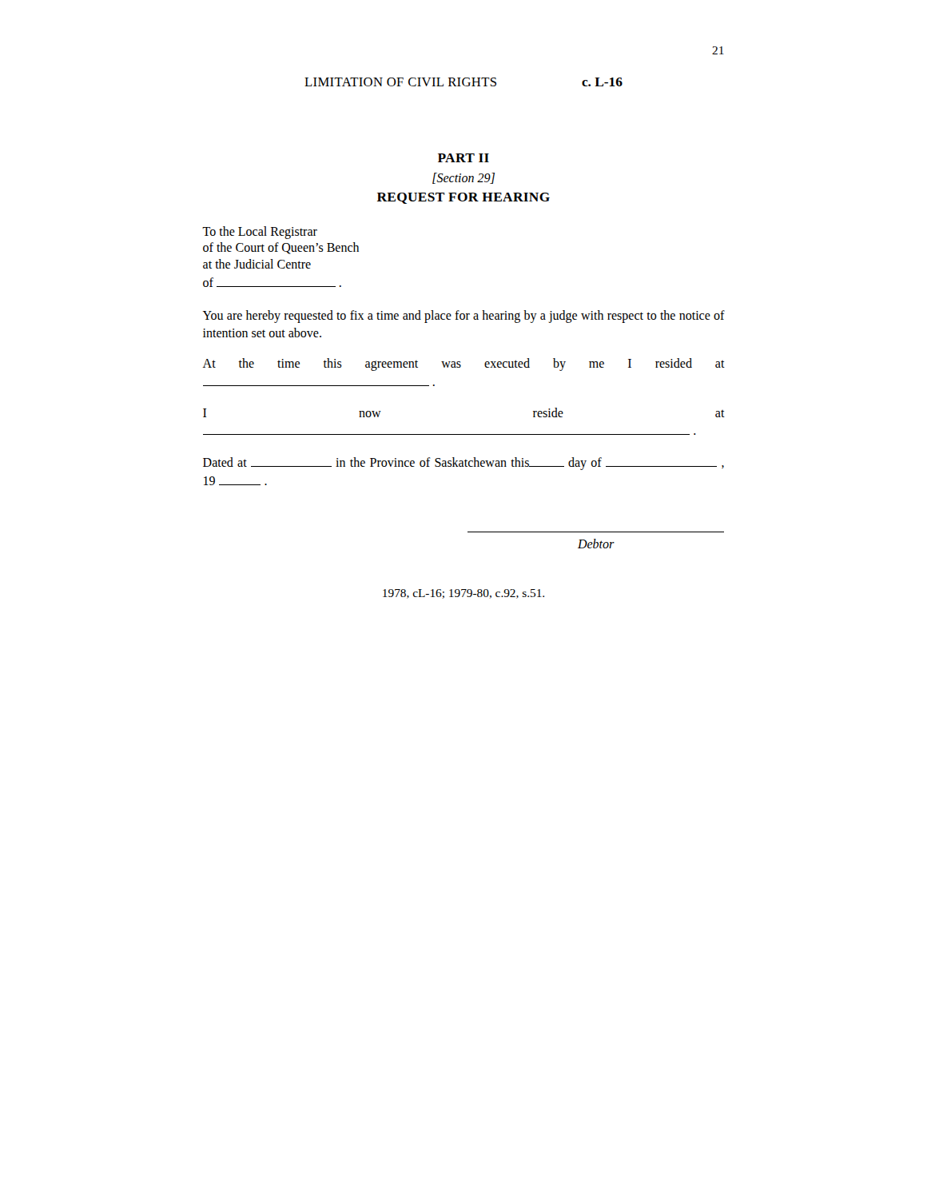21
LIMITATION OF CIVIL RIGHTS c. L-16
PART II
[Section 29]
REQUEST FOR HEARING
To the Local Registrar
of the Court of Queen’s Bench
at the Judicial Centre
of .
You are hereby requested to fix a time and place for a hearing by a judge with respect to the notice of intention set out above.
At the time this agreement was executed by me I resided at .
I now reside at .
Dated at in the Province of Saskatchewan this day of , 19 .
Debtor
1978, cL-16; 1979-80, c.92, s.51.